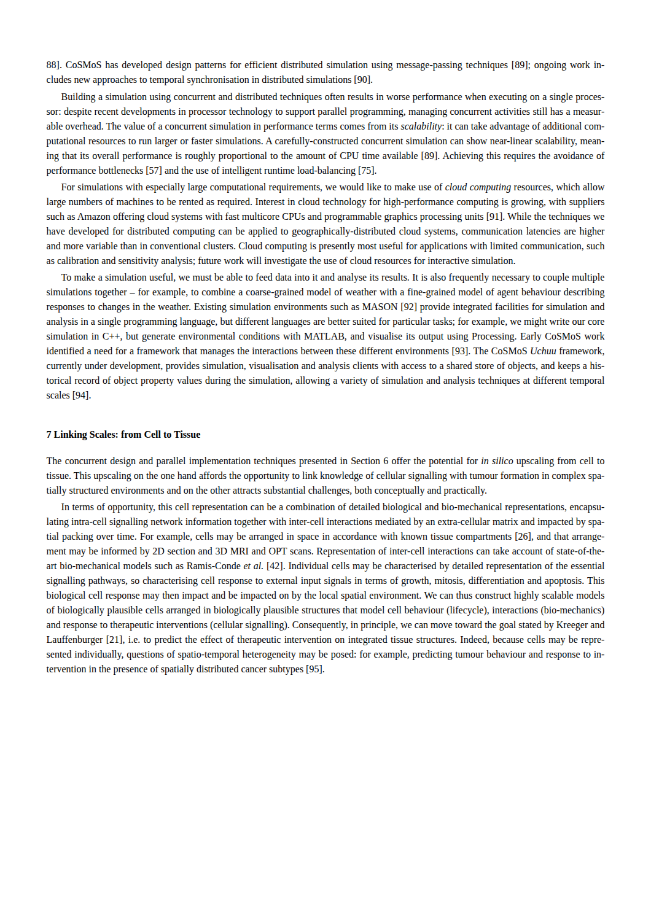88]. CoSMoS has developed design patterns for efficient distributed simulation using message-passing techniques [89]; ongoing work includes new approaches to temporal synchronisation in distributed simulations [90].
Building a simulation using concurrent and distributed techniques often results in worse performance when executing on a single processor: despite recent developments in processor technology to support parallel programming, managing concurrent activities still has a measurable overhead. The value of a concurrent simulation in performance terms comes from its scalability: it can take advantage of additional computational resources to run larger or faster simulations. A carefully-constructed concurrent simulation can show near-linear scalability, meaning that its overall performance is roughly proportional to the amount of CPU time available [89]. Achieving this requires the avoidance of performance bottlenecks [57] and the use of intelligent runtime load-balancing [75].
For simulations with especially large computational requirements, we would like to make use of cloud computing resources, which allow large numbers of machines to be rented as required. Interest in cloud technology for high-performance computing is growing, with suppliers such as Amazon offering cloud systems with fast multicore CPUs and programmable graphics processing units [91]. While the techniques we have developed for distributed computing can be applied to geographically-distributed cloud systems, communication latencies are higher and more variable than in conventional clusters. Cloud computing is presently most useful for applications with limited communication, such as calibration and sensitivity analysis; future work will investigate the use of cloud resources for interactive simulation.
To make a simulation useful, we must be able to feed data into it and analyse its results. It is also frequently necessary to couple multiple simulations together – for example, to combine a coarse-grained model of weather with a fine-grained model of agent behaviour describing responses to changes in the weather. Existing simulation environments such as MASON [92] provide integrated facilities for simulation and analysis in a single programming language, but different languages are better suited for particular tasks; for example, we might write our core simulation in C++, but generate environmental conditions with MATLAB, and visualise its output using Processing. Early CoSMoS work identified a need for a framework that manages the interactions between these different environments [93]. The CoSMoS Uchuu framework, currently under development, provides simulation, visualisation and analysis clients with access to a shared store of objects, and keeps a historical record of object property values during the simulation, allowing a variety of simulation and analysis techniques at different temporal scales [94].
7 Linking Scales: from Cell to Tissue
The concurrent design and parallel implementation techniques presented in Section 6 offer the potential for in silico upscaling from cell to tissue. This upscaling on the one hand affords the opportunity to link knowledge of cellular signalling with tumour formation in complex spatially structured environments and on the other attracts substantial challenges, both conceptually and practically.
In terms of opportunity, this cell representation can be a combination of detailed biological and bio-mechanical representations, encapsulating intra-cell signalling network information together with inter-cell interactions mediated by an extra-cellular matrix and impacted by spatial packing over time. For example, cells may be arranged in space in accordance with known tissue compartments [26], and that arrangement may be informed by 2D section and 3D MRI and OPT scans. Representation of inter-cell interactions can take account of state-of-the-art bio-mechanical models such as Ramis-Conde et al. [42]. Individual cells may be characterised by detailed representation of the essential signalling pathways, so characterising cell response to external input signals in terms of growth, mitosis, differentiation and apoptosis. This biological cell response may then impact and be impacted on by the local spatial environment. We can thus construct highly scalable models of biologically plausible cells arranged in biologically plausible structures that model cell behaviour (lifecycle), interactions (bio-mechanics) and response to therapeutic interventions (cellular signalling). Consequently, in principle, we can move toward the goal stated by Kreeger and Lauffenburger [21], i.e. to predict the effect of therapeutic intervention on integrated tissue structures. Indeed, because cells may be represented individually, questions of spatio-temporal heterogeneity may be posed: for example, predicting tumour behaviour and response to intervention in the presence of spatially distributed cancer subtypes [95].